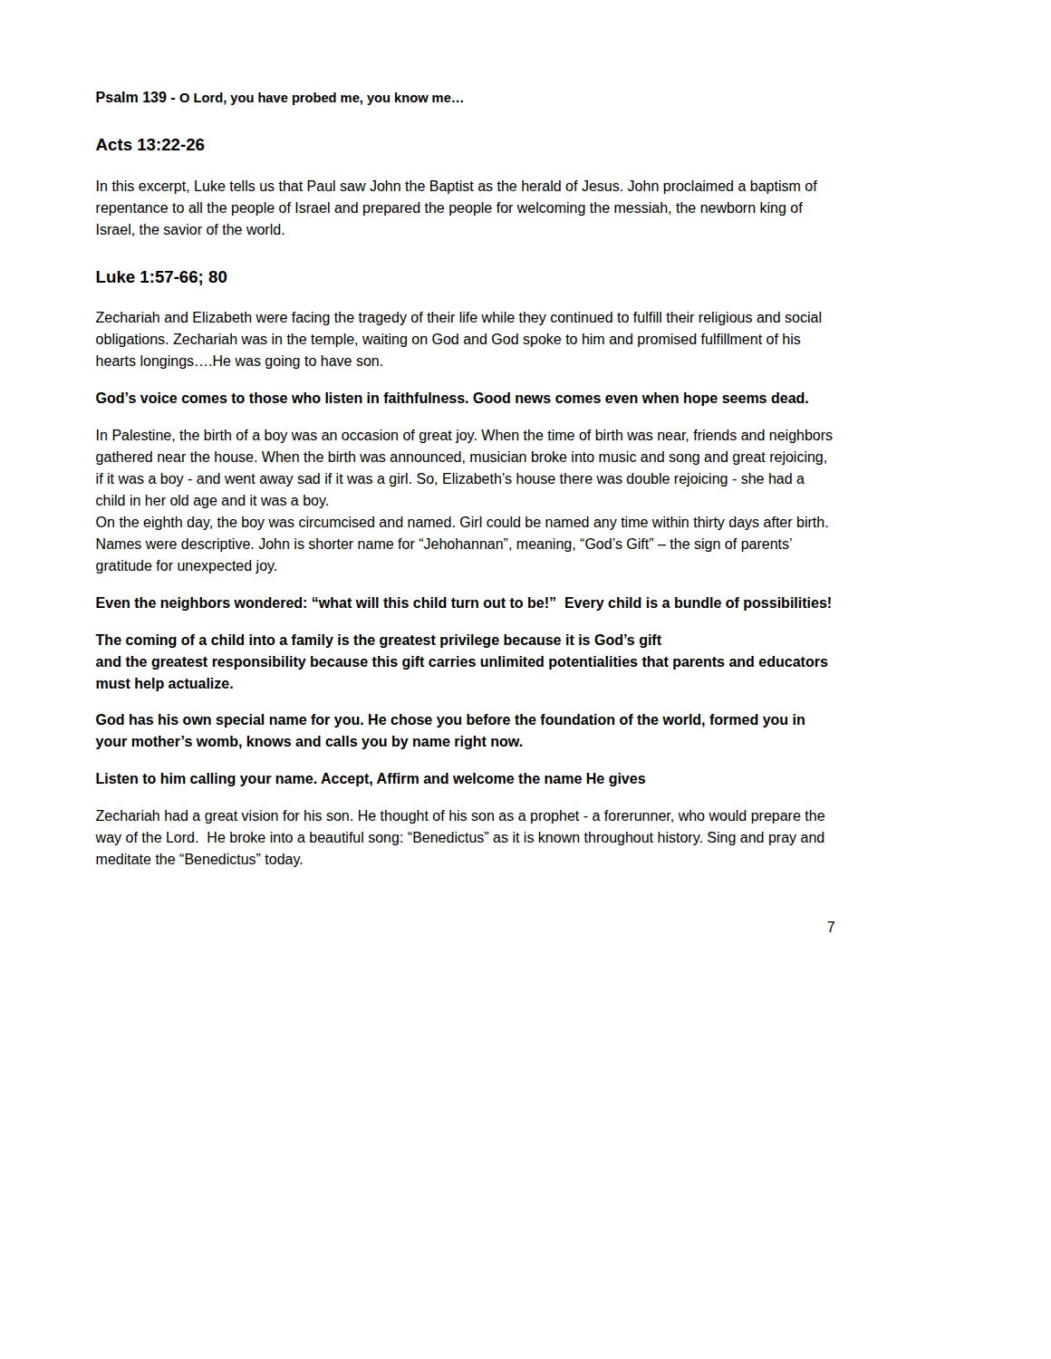Psalm 139 - O Lord, you have probed me, you know me…
Acts 13:22-26
In this excerpt, Luke tells us that Paul saw John the Baptist as the herald of Jesus. John proclaimed a baptism of repentance to all the people of Israel and prepared the people for welcoming the messiah, the newborn king of Israel, the savior of the world.
Luke 1:57-66; 80
Zechariah and Elizabeth were facing the tragedy of their life while they continued to fulfill their religious and social obligations. Zechariah was in the temple, waiting on God and God spoke to him and promised fulfillment of his hearts longings….He was going to have son.
God’s voice comes to those who listen in faithfulness. Good news comes even when hope seems dead.
In Palestine, the birth of a boy was an occasion of great joy. When the time of birth was near, friends and neighbors gathered near the house. When the birth was announced, musician broke into music and song and great rejoicing, if it was a boy - and went away sad if it was a girl. So, Elizabeth’s house there was double rejoicing - she had a child in her old age and it was a boy.
On the eighth day, the boy was circumcised and named. Girl could be named any time within thirty days after birth. Names were descriptive. John is shorter name for “Jehohannan”, meaning, “God’s Gift” – the sign of parents’ gratitude for unexpected joy.
Even the neighbors wondered: “what will this child turn out to be!” Every child is a bundle of possibilities!
The coming of a child into a family is the greatest privilege because it is God’s gift
and the greatest responsibility because this gift carries unlimited potentialities that parents and educators must help actualize.
God has his own special name for you. He chose you before the foundation of the world, formed you in your mother’s womb, knows and calls you by name right now.
Listen to him calling your name. Accept, Affirm and welcome the name He gives
Zechariah had a great vision for his son. He thought of his son as a prophet - a forerunner, who would prepare the way of the Lord. He broke into a beautiful song: “Benedictus” as it is known throughout history. Sing and pray and meditate the “Benedictus” today.
7